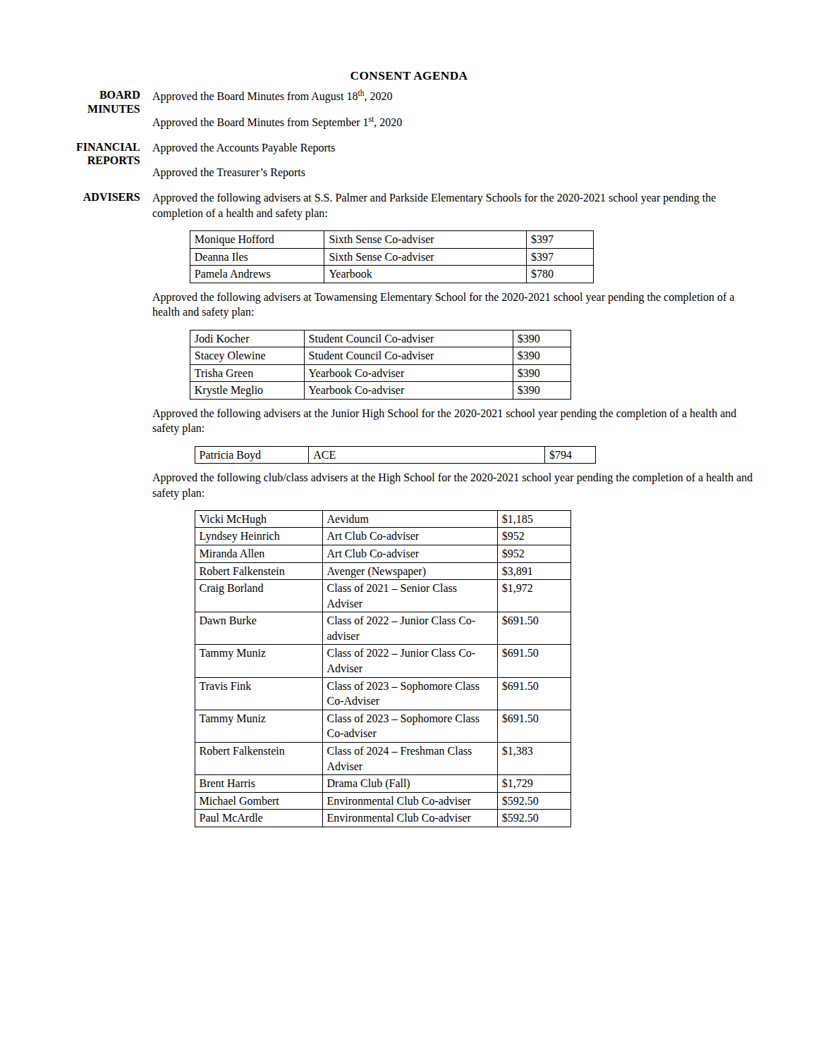CONSENT AGENDA
BOARD
MINUTES
Approved the Board Minutes from August 18th, 2020
Approved the Board Minutes from September 1st, 2020
FINANCIAL
REPORTS
Approved the Accounts Payable Reports
Approved the Treasurer’s Reports
ADVISERS
Approved the following advisers at S.S. Palmer and Parkside Elementary Schools for the 2020-2021 school year pending the completion of a health and safety plan:
| Monique Hofford | Sixth Sense Co-adviser | $397 |
| Deanna Iles | Sixth Sense Co-adviser | $397 |
| Pamela Andrews | Yearbook | $780 |
Approved the following advisers at Towamensing Elementary School for the 2020-2021 school year pending the completion of a health and safety plan:
| Jodi Kocher | Student Council Co-adviser | $390 |
| Stacey Olewine | Student Council Co-adviser | $390 |
| Trisha Green | Yearbook Co-adviser | $390 |
| Krystle Meglio | Yearbook Co-adviser | $390 |
Approved the following advisers at the Junior High School for the 2020-2021 school year pending the completion of a health and safety plan:
| Patricia Boyd | ACE | $794 |
Approved the following club/class advisers at the High School for the 2020-2021 school year pending the completion of a health and safety plan:
| Vicki McHugh | Aevidum | $1,185 |
| Lyndsey Heinrich | Art Club Co-adviser | $952 |
| Miranda Allen | Art Club Co-adviser | $952 |
| Robert Falkenstein | Avenger (Newspaper) | $3,891 |
| Craig Borland | Class of 2021 – Senior Class Adviser | $1,972 |
| Dawn Burke | Class of 2022 – Junior Class Co-adviser | $691.50 |
| Tammy Muniz | Class of 2022 – Junior Class Co-Adviser | $691.50 |
| Travis Fink | Class of 2023 – Sophomore Class Co-Adviser | $691.50 |
| Tammy Muniz | Class of 2023 – Sophomore Class Co-adviser | $691.50 |
| Robert Falkenstein | Class of 2024 – Freshman Class Adviser | $1,383 |
| Brent Harris | Drama Club (Fall) | $1,729 |
| Michael Gombert | Environmental Club Co-adviser | $592.50 |
| Paul McArdle | Environmental Club Co-adviser | $592.50 |